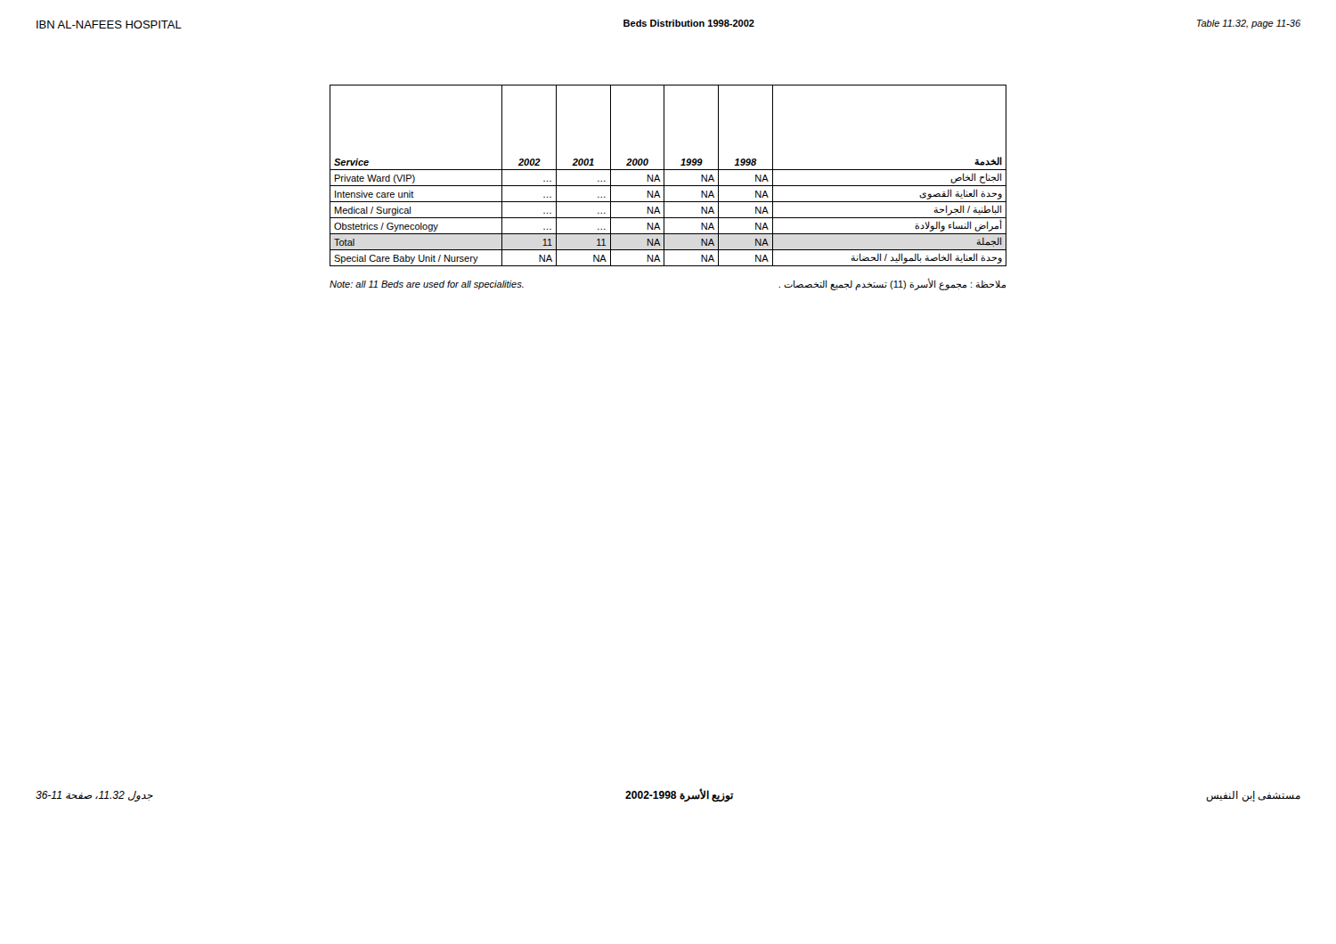IBN AL-NAFEES HOSPITAL
Beds Distribution 1998-2002
Table 11.32, page 11-36
| Service | 2002 | 2001 | 2000 | 1999 | 1998 | الخدمة |
| --- | --- | --- | --- | --- | --- | --- |
| Private Ward (VIP) | … | … | NA | NA | NA | الجناح الخاص |
| Intensive care unit | … | … | NA | NA | NA | وحدة العناية القصوى |
| Medical / Surgical | … | … | NA | NA | NA | الباطنية / الجراحة |
| Obstetrics / Gynecology | … | … | NA | NA | NA | أمراض النساء والولادة |
| Total | 11 | 11 | NA | NA | NA | الجملة |
| Special Care Baby Unit / Nursery | NA | NA | NA | NA | NA | وحدة العناية الخاصة بالمواليد / الحضانة |
Note: all 11 Beds are used for all specialities.
ملاحظة : مجموع الأسرة (11) تستخدم لجميع التخصصات .
جدول 11.32، صفحة 11-36
توزيع الأسرة 1998-2002
مستشفى إبن النفيس